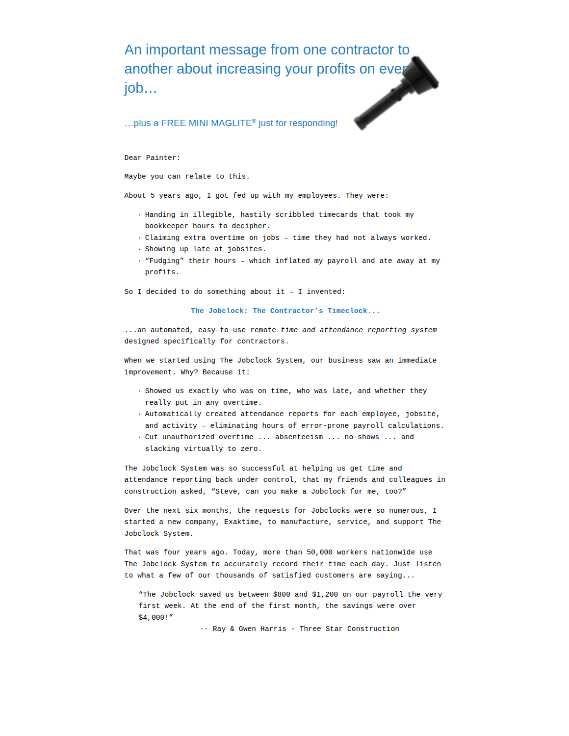An important message from one contractor to another about increasing your profits on every job…
…plus a FREE MINI MAGLITE® just for responding!
Dear Painter:
Maybe you can relate to this.
About 5 years ago, I got fed up with my employees. They were:
Handing in illegible, hastily scribbled timecards that took my bookkeeper hours to decipher.
Claiming extra overtime on jobs – time they had not always worked.
Showing up late at jobsites.
“Fudging” their hours – which inflated my payroll and ate away at my profits.
So I decided to do something about it – I invented:
The Jobclock: The Contractor’s Timeclock...
...an automated, easy-to-use remote time and attendance reporting system designed specifically for contractors.
When we started using The Jobclock System, our business saw an immediate improvement. Why? Because it:
Showed us exactly who was on time, who was late, and whether they really put in any overtime.
Automatically created attendance reports for each employee, jobsite, and activity – eliminating hours of error-prone payroll calculations.
Cut unauthorized overtime ... absenteeism ... no-shows ... and slacking virtually to zero.
The Jobclock System was so successful at helping us get time and attendance reporting back under control, that my friends and colleagues in construction asked, “Steve, can you make a Jobclock for me, too?”
Over the next six months, the requests for Jobclocks were so numerous, I started a new company, Exaktime, to manufacture, service, and support The Jobclock System.
That was four years ago. Today, more than 50,000 workers nationwide use The Jobclock System to accurately record their time each day. Just listen to what a few of our thousands of satisfied customers are saying...
“The Jobclock saved us between $800 and $1,200 on our payroll the very first week. At the end of the first month, the savings were over $4,000!”
-- Ray & Gwen Harris - Three Star Construction